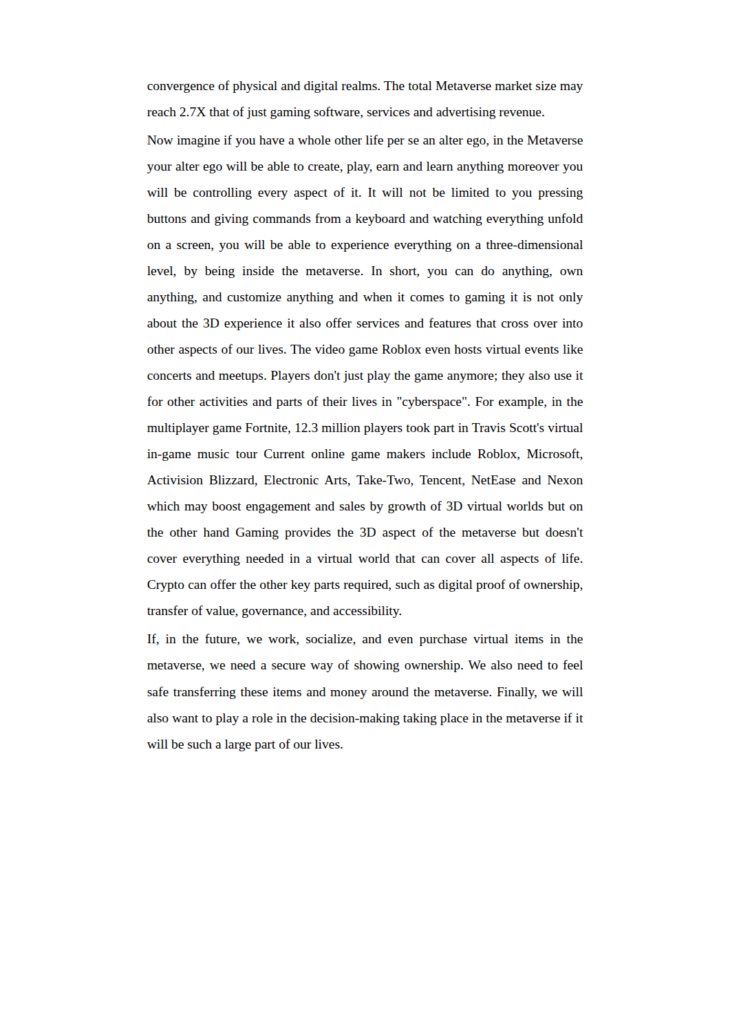convergence of physical and digital realms. The total Metaverse market size may reach 2.7X that of just gaming software, services and advertising revenue.
Now imagine if you have a whole other life per se an alter ego, in the Metaverse your alter ego will be able to create, play, earn and learn anything moreover you will be controlling every aspect of it. It will not be limited to you pressing buttons and giving commands from a keyboard and watching everything unfold on a screen, you will be able to experience everything on a three-dimensional level, by being inside the metaverse. In short, you can do anything, own anything, and customize anything and when it comes to gaming it is not only about the 3D experience it also offer services and features that cross over into other aspects of our lives. The video game Roblox even hosts virtual events like concerts and meetups. Players don't just play the game anymore; they also use it for other activities and parts of their lives in "cyberspace". For example, in the multiplayer game Fortnite, 12.3 million players took part in Travis Scott's virtual in-game music tour Current online game makers include Roblox, Microsoft, Activision Blizzard, Electronic Arts, Take-Two, Tencent, NetEase and Nexon which may boost engagement and sales by growth of 3D virtual worlds but on the other hand Gaming provides the 3D aspect of the metaverse but doesn't cover everything needed in a virtual world that can cover all aspects of life. Crypto can offer the other key parts required, such as digital proof of ownership, transfer of value, governance, and accessibility.
If, in the future, we work, socialize, and even purchase virtual items in the metaverse, we need a secure way of showing ownership. We also need to feel safe transferring these items and money around the metaverse. Finally, we will also want to play a role in the decision-making taking place in the metaverse if it will be such a large part of our lives.